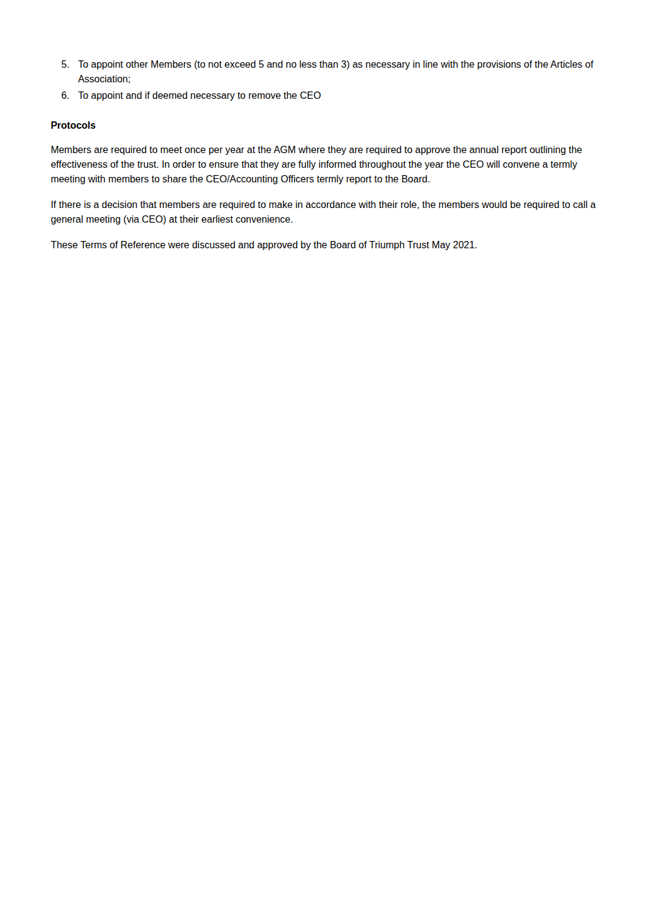To appoint other Members (to not exceed 5 and no less than 3) as necessary in line with the provisions of the Articles of Association;
To appoint and if deemed necessary to remove the CEO
Protocols
Members are required to meet once per year at the AGM where they are required to approve the annual report outlining the effectiveness of the trust. In order to ensure that they are fully informed throughout the year the CEO will convene a termly meeting with members to share the CEO/Accounting Officers termly report to the Board.
If there is a decision that members are required to make in accordance with their role, the members would be required to call a general meeting (via CEO) at their earliest convenience.
These Terms of Reference were discussed and approved by the Board of Triumph Trust May 2021.